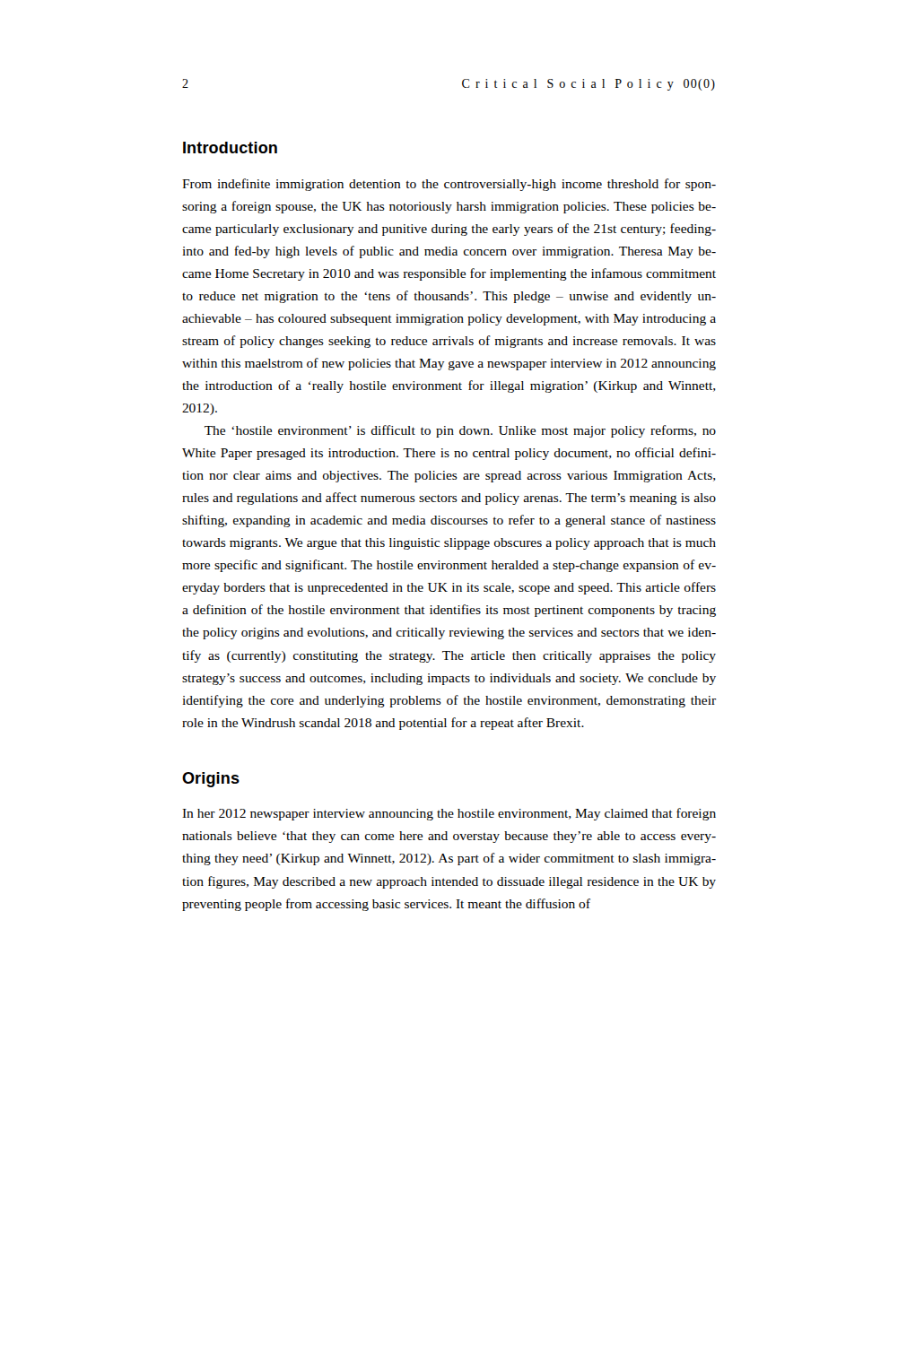2 C r i t i c a l S o c i a l P o l i c y 00(0)
Introduction
From indefinite immigration detention to the controversially-high income threshold for sponsoring a foreign spouse, the UK has notoriously harsh immigration policies. These policies became particularly exclusionary and punitive during the early years of the 21st century; feeding-into and fed-by high levels of public and media concern over immigration. Theresa May became Home Secretary in 2010 and was responsible for implementing the infamous commitment to reduce net migration to the ‘tens of thousands’. This pledge – unwise and evidently unachievable – has coloured subsequent immigration policy development, with May introducing a stream of policy changes seeking to reduce arrivals of migrants and increase removals. It was within this maelstrom of new policies that May gave a newspaper interview in 2012 announcing the introduction of a ‘really hostile environment for illegal migration’ (Kirkup and Winnett, 2012).
The ‘hostile environment’ is difficult to pin down. Unlike most major policy reforms, no White Paper presaged its introduction. There is no central policy document, no official definition nor clear aims and objectives. The policies are spread across various Immigration Acts, rules and regulations and affect numerous sectors and policy arenas. The term’s meaning is also shifting, expanding in academic and media discourses to refer to a general stance of nastiness towards migrants. We argue that this linguistic slippage obscures a policy approach that is much more specific and significant. The hostile environment heralded a step-change expansion of everyday borders that is unprecedented in the UK in its scale, scope and speed. This article offers a definition of the hostile environment that identifies its most pertinent components by tracing the policy origins and evolutions, and critically reviewing the services and sectors that we identify as (currently) constituting the strategy. The article then critically appraises the policy strategy’s success and outcomes, including impacts to individuals and society. We conclude by identifying the core and underlying problems of the hostile environment, demonstrating their role in the Windrush scandal 2018 and potential for a repeat after Brexit.
Origins
In her 2012 newspaper interview announcing the hostile environment, May claimed that foreign nationals believe ‘that they can come here and overstay because they’re able to access everything they need’ (Kirkup and Winnett, 2012). As part of a wider commitment to slash immigration figures, May described a new approach intended to dissuade illegal residence in the UK by preventing people from accessing basic services. It meant the diffusion of